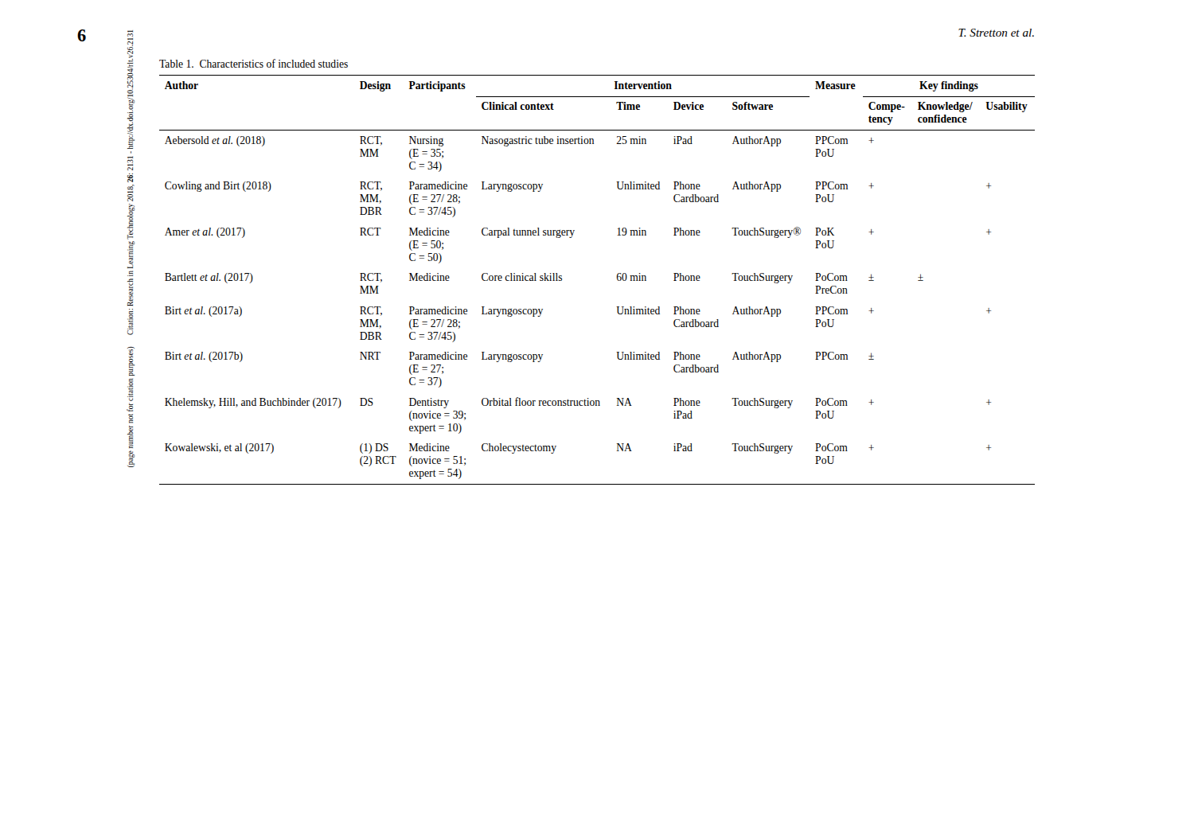T. Stretton et al.
6
(page number not for citation purposes) Citation: Research in Learning Technology 2018, 26: 2131 - http://dx.doi.org/10.25304/rlt.v26.2131
Table 1. Characteristics of included studies
| Author | Design | Participants | Intervention | Measure | Key findings |
| --- | --- | --- | --- | --- | --- |
| Clinical context | Time | Device | Software | Compe- tency | Knowledge/ confidence | Usability |
| Aebersold et al. (2018) | RCT, MM | Nursing (E = 35; C = 34) | Nasogastric tube insertion | 25 min | iPad | AuthorApp | PPCom PoU | + | | |
| Cowling and Birt (2018) | RCT, MM, DBR | Paramedicine (E = 27/ 28; C = 37/45) | Laryngoscopy | Unlimited | Phone Cardboard | AuthorApp | PPCom PoU | + | | + |
| Amer et al. (2017) | RCT | Medicine (E = 50; C = 50) | Carpal tunnel surgery | 19 min | Phone | TouchSurgery® | PoK PoU | + | | + |
| Bartlett et al. (2017) | RCT, MM | Medicine | Core clinical skills | 60 min | Phone | TouchSurgery | PoCom PreCon | ± | ± | |
| Birt et al. (2017a) | RCT, MM, DBR | Paramedicine (E = 27/ 28; C = 37/45) | Laryngoscopy | Unlimited | Phone Cardboard | AuthorApp | PPCom PoU | + | | + |
| Birt et al. (2017b) | NRT | Paramedicine (E = 27; C = 37) | Laryngoscopy | Unlimited | Phone Cardboard | AuthorApp | PPCom | ± | | |
| Khelemsky, Hill, and Buchbinder (2017) | DS | Dentistry (novice = 39; expert = 10) | Orbital floor reconstruction | NA | Phone iPad | TouchSurgery | PoCom PoU | + | | + |
| Kowalewski, et al (2017) | (1) DS (2) RCT | Medicine (novice = 51; expert = 54) | Cholecystectomy | NA | iPad | TouchSurgery | PoCom PoU | + | | + |